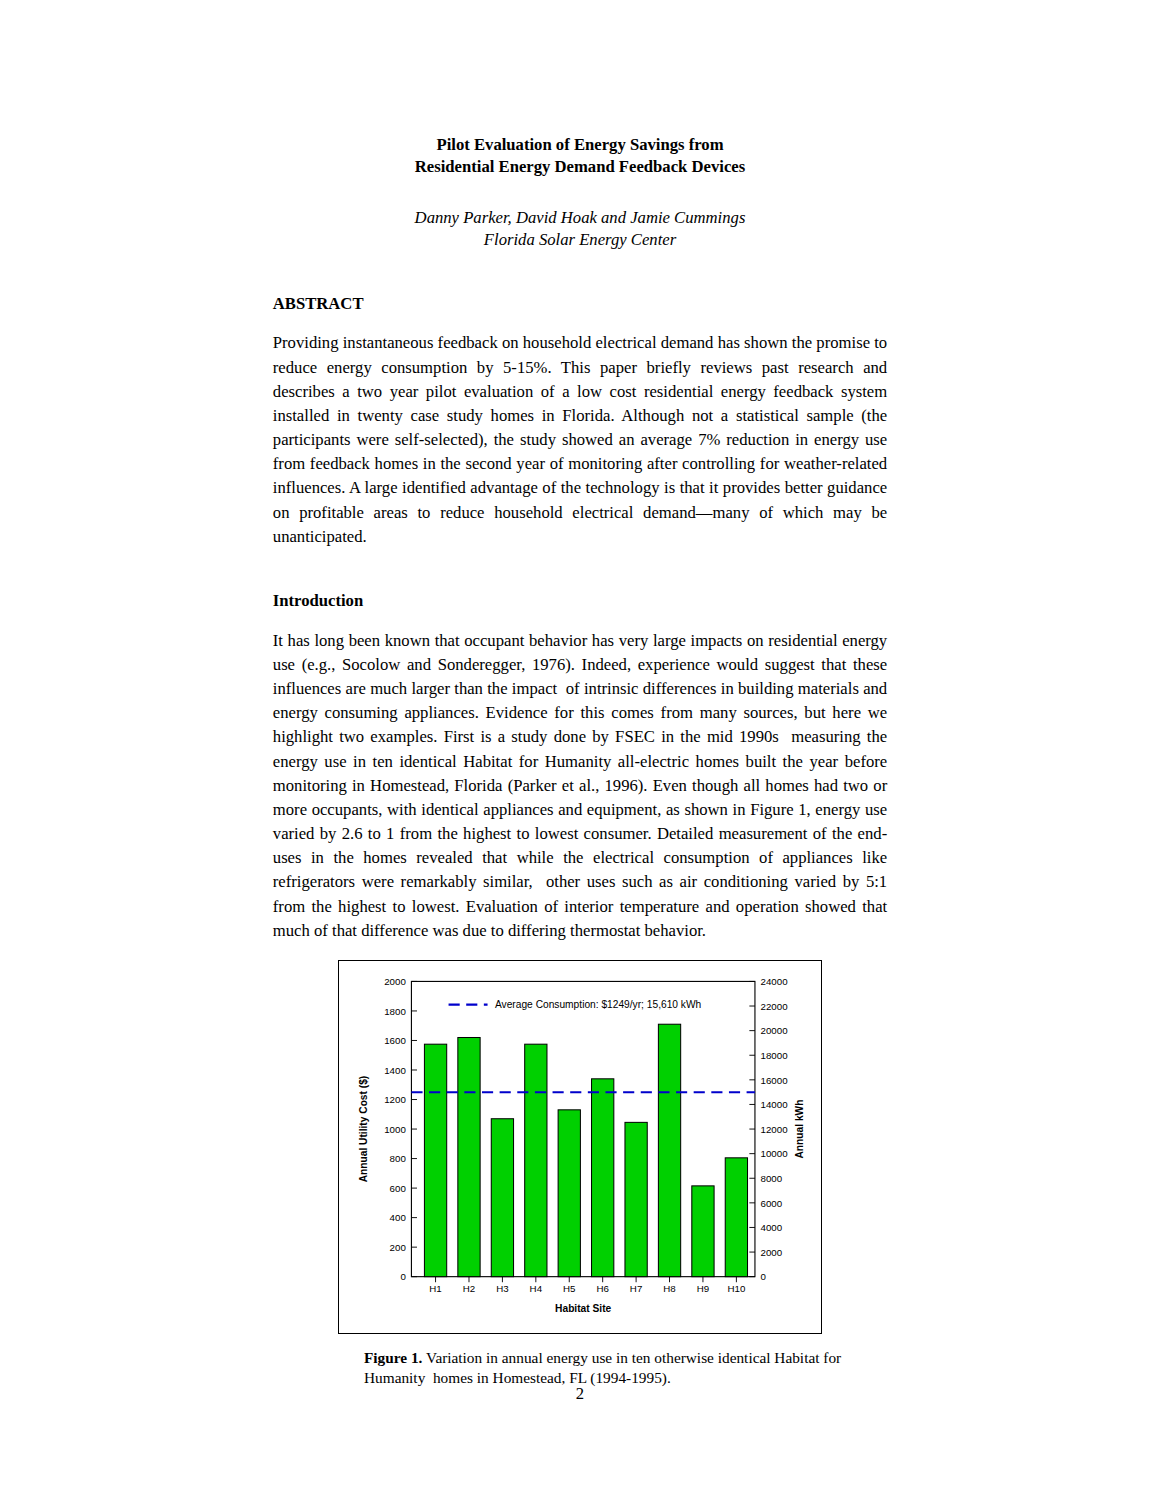Pilot Evaluation of Energy Savings from
Residential Energy Demand Feedback Devices
Danny Parker, David Hoak and Jamie Cummings
Florida Solar Energy Center
ABSTRACT
Providing instantaneous feedback on household electrical demand has shown the promise to reduce energy consumption by 5-15%. This paper briefly reviews past research and describes a two year pilot evaluation of a low cost residential energy feedback system installed in twenty case study homes in Florida. Although not a statistical sample (the participants were self-selected), the study showed an average 7% reduction in energy use from feedback homes in the second year of monitoring after controlling for weather-related influences. A large identified advantage of the technology is that it provides better guidance on profitable areas to reduce household electrical demand—many of which may be unanticipated.
Introduction
It has long been known that occupant behavior has very large impacts on residential energy use (e.g., Socolow and Sonderegger, 1976). Indeed, experience would suggest that these influences are much larger than the impact of intrinsic differences in building materials and energy consuming appliances. Evidence for this comes from many sources, but here we highlight two examples. First is a study done by FSEC in the mid 1990s measuring the energy use in ten identical Habitat for Humanity all-electric homes built the year before monitoring in Homestead, Florida (Parker et al., 1996). Even though all homes had two or more occupants, with identical appliances and equipment, as shown in Figure 1, energy use varied by 2.6 to 1 from the highest to lowest consumer. Detailed measurement of the end-uses in the homes revealed that while the electrical consumption of appliances like refrigerators were remarkably similar, other uses such as air conditioning varied by 5:1 from the highest to lowest. Evaluation of interior temperature and operation showed that much of that difference was due to differing thermostat behavior.
0 200 400 600 800 1000 1200 1400 1600 1800 2000 0 2000 4000 6000 8000 10000 12000 14000 16000 18000 20000 22000 24000 Average Consumption: $1249/yr; 15,610 kWh H1 H2 H3 H4 H5 H6 H7 H8 H9 H10 Habitat Site Annual Utility Cost ($) Annual kWh
Figure 1. Variation in annual energy use in ten otherwise identical Habitat for Humanity homes in Homestead, FL (1994-1995).
2